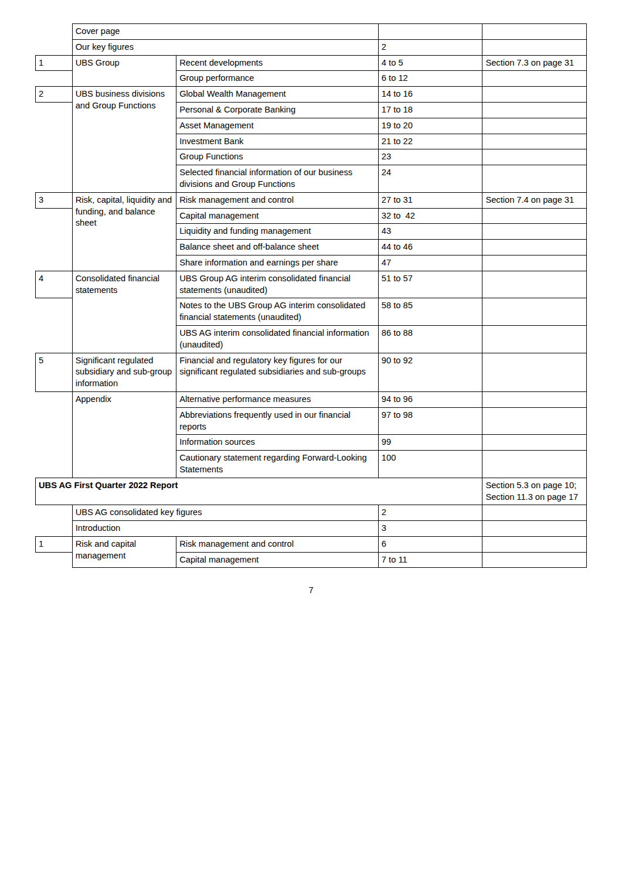| | Cover page | | |
| | Our key figures | 2 | |
| 1 | UBS Group | Recent developments | 4 to 5 | Section 7.3 on page 31 |
| | Group performance | 6 to 12 | |
| 2 | UBS business divisions and Group Functions | Global Wealth Management | 14 to 16 | |
| | Personal & Corporate Banking | 17 to 18 | |
| | Asset Management | 19 to 20 | |
| | Investment Bank | 21 to 22 | |
| | Group Functions | 23 | |
| | Selected financial information of our business divisions and Group Functions | 24 | |
| 3 | Risk, capital, liquidity and funding, and balance sheet | Risk management and control | 27 to 31 | Section 7.4 on page 31 |
| | Capital management | 32 to 42 | |
| | Liquidity and funding management | 43 | |
| | Balance sheet and off-balance sheet | 44 to 46 | |
| | Share information and earnings per share | 47 | |
| 4 | Consolidated financial statements | UBS Group AG interim consolidated financial statements (unaudited) | 51 to 57 | |
| | Notes to the UBS Group AG interim consolidated financial statements (unaudited) | 58 to 85 | |
| | UBS AG interim consolidated financial information (unaudited) | 86 to 88 | |
| 5 | Significant regulated subsidiary and sub-group information | Financial and regulatory key figures for our significant regulated subsidiaries and sub-groups | 90 to 92 | |
| | Appendix | Alternative performance measures | 94 to 96 | |
| | Abbreviations frequently used in our financial reports | 97 to 98 | |
| | Information sources | 99 | |
| | Cautionary statement regarding Forward-Looking Statements | 100 | |
| UBS AG First Quarter 2022 Report | Section 5.3 on page 10; Section 11.3 on page 17 |
| | UBS AG consolidated key figures | 2 | |
| | Introduction | 3 | |
| 1 | Risk and capital management | Risk management and control | 6 | |
| | Capital management | 7 to 11 | |
7